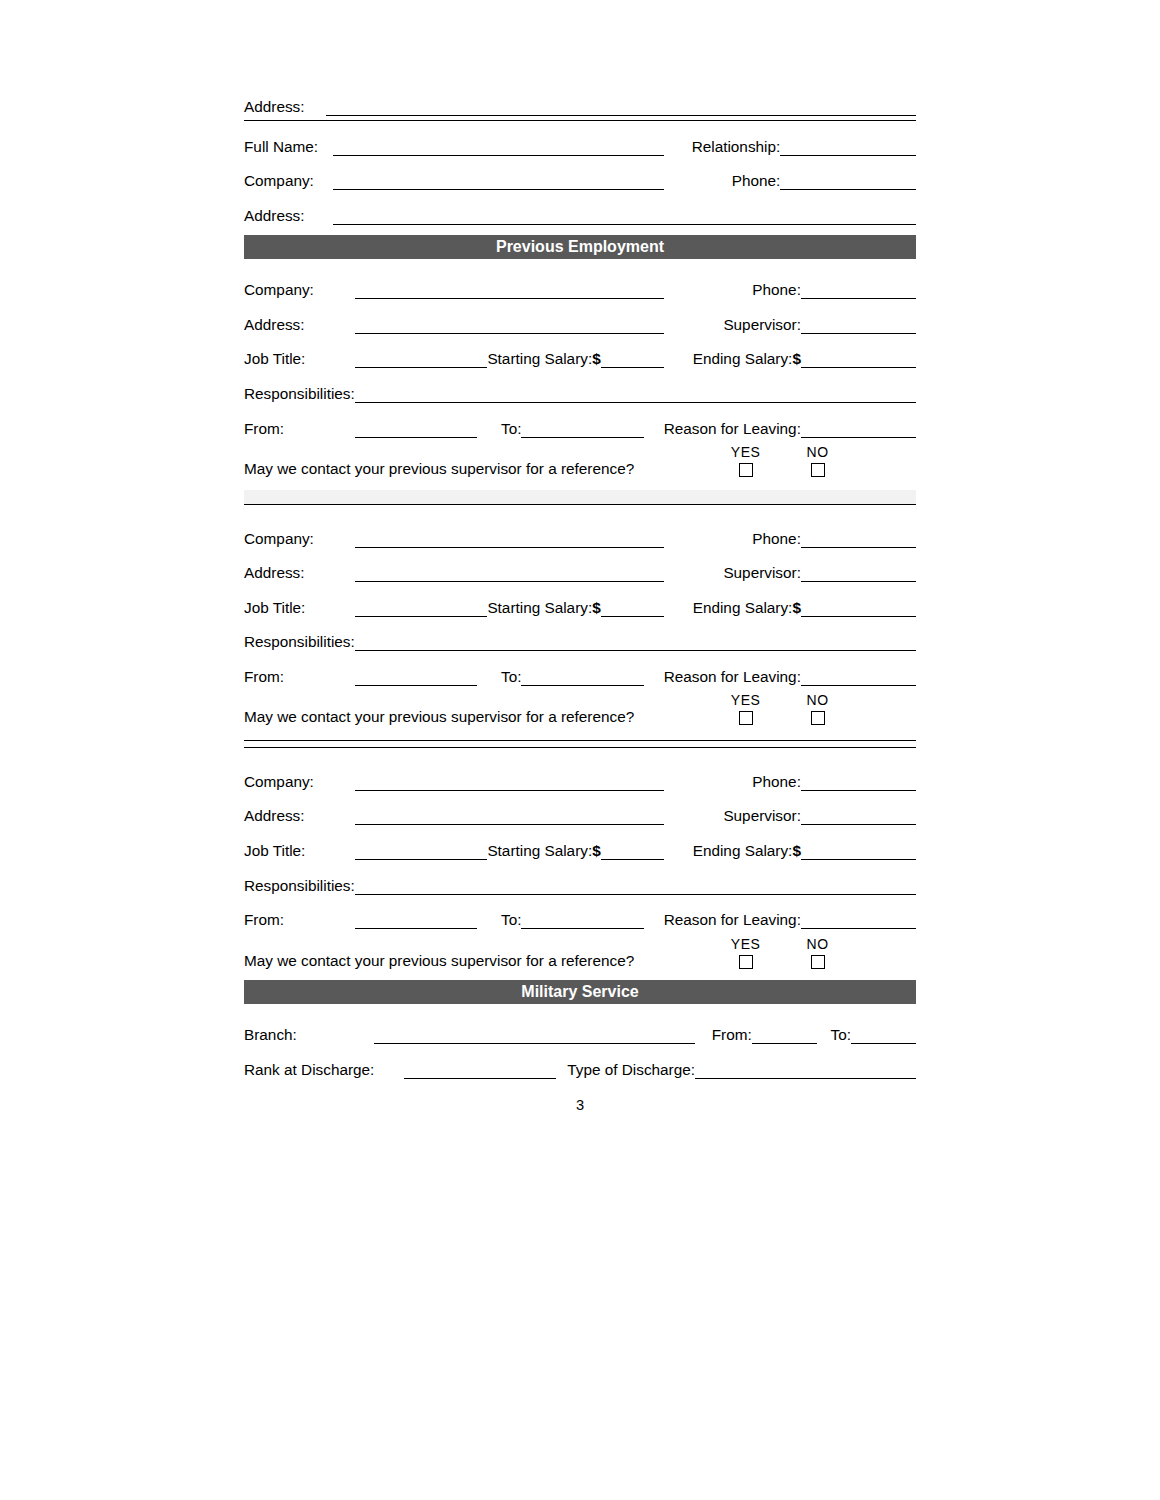| Address: | |
| Full Name: | | Relationship: | |
| Company: | | Phone: | |
| Address: | |
Previous Employment
| Company: | | Phone: | |
| Address: | | Supervisor: | |
| Job Title: | / / Starting Salary: $ / / | Ending Salary: $ | |
| Responsibilities: | |
| From: | / / To: / / / | Reason for Leaving: | |
| May we contact your previous supervisor for a reference? | YES | NO | |
| Company: | | Phone: | |
| Address: | | Supervisor: | |
| Job Title: | / / Starting Salary: $ / / | Ending Salary: $ | |
| Responsibilities: | |
| From: | / / To: / / / | Reason for Leaving: | |
| May we contact your previous supervisor for a reference? | YES | NO | |
| Company: | | Phone: | |
| Address: | | Supervisor: | |
| Job Title: | / / Starting Salary: $ / / | Ending Salary: $ | |
| Responsibilities: | |
| From: | / / To: / / / | Reason for Leaving: | |
| May we contact your previous supervisor for a reference? | YES | NO | |
Military Service
| Branch: | | From: | | To: | |
| Rank at Discharge: | / / / Type of Discharge: / | |
3